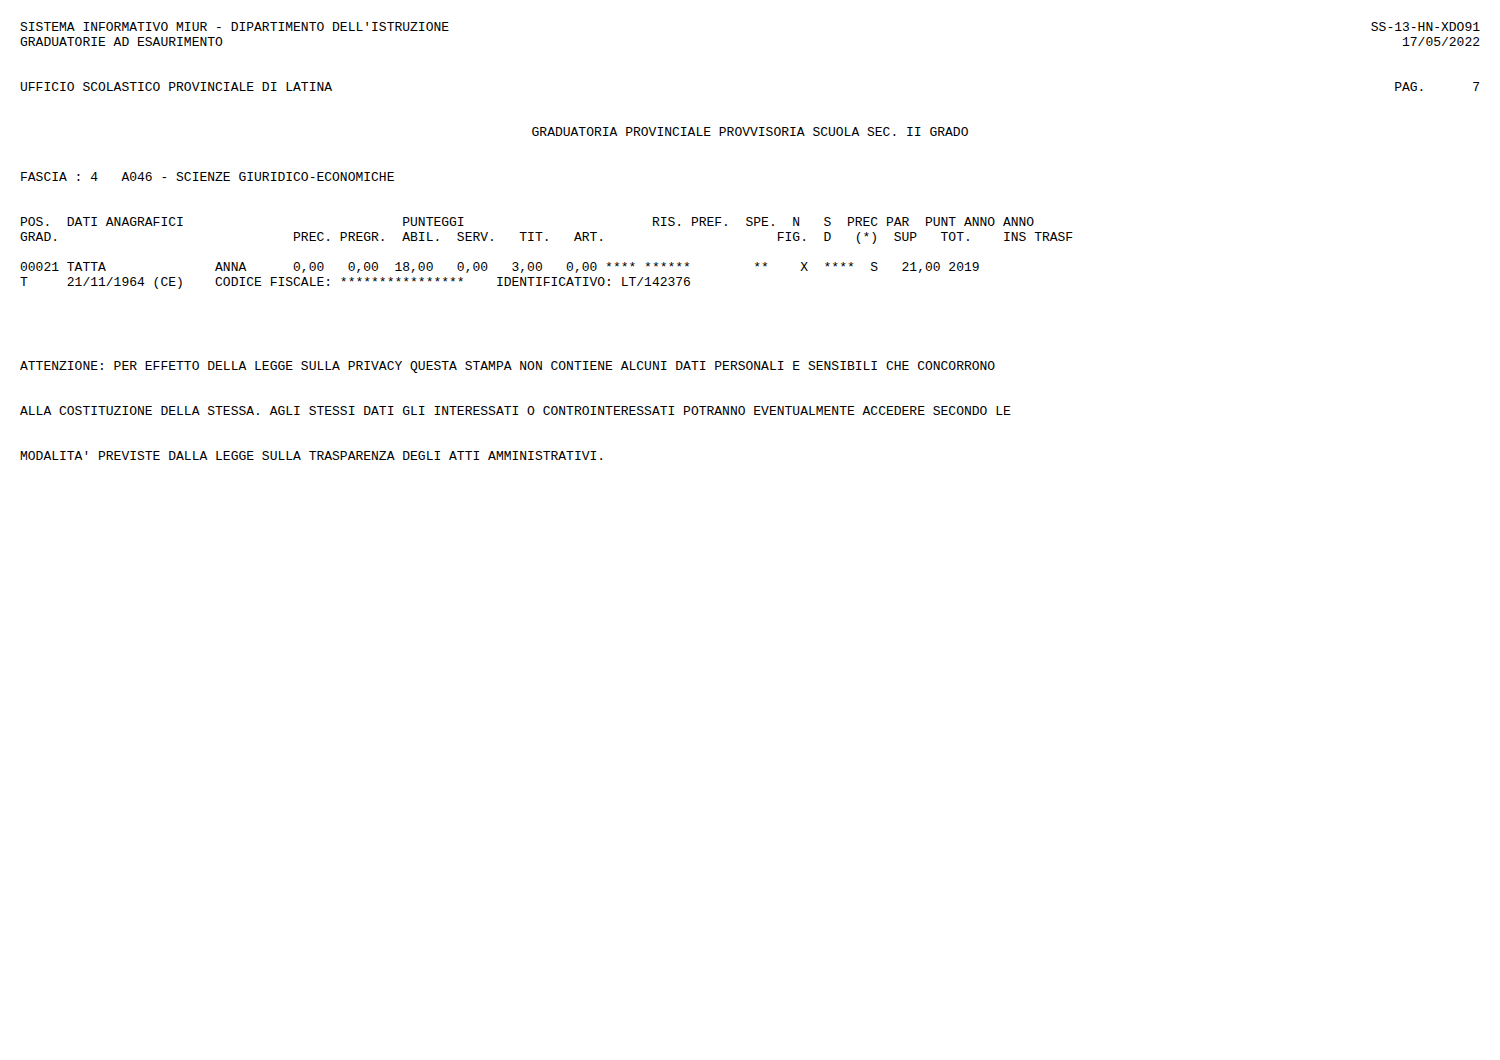SISTEMA INFORMATIVO MIUR - DIPARTIMENTO DELL'ISTRUZIONE SS-13-HN-XDO91
GRADUATORIE AD ESAURIMENTO 17/05/2022
UFFICIO SCOLASTICO PROVINCIALE DI LATINA PAG. 7
GRADUATORIA PROVINCIALE PROVVISORIA SCUOLA SEC. II GRADO
FASCIA : 4 A046 - SCIENZE GIURIDICO-ECONOMICHE
| POS. DATI ANAGRAFICI PUNTEGGI RIS. PREF. SPE. N S PREC PAR PUNT ANNO ANNO |
| GRAD. PREC. PREGR. ABIL. SERV. TIT. ART. FIG. D (*) SUP TOT. INS TRASF |
| 00021 TATTA ANNA 0,00 0,00 18,00 0,00 3,00 0,00 **** ****** ** X **** S 21,00 2019 |
| T 21/11/1964 (CE) CODICE FISCALE: **************** IDENTIFICATIVO: LT/142376 |
ATTENZIONE: PER EFFETTO DELLA LEGGE SULLA PRIVACY QUESTA STAMPA NON CONTIENE ALCUNI DATI PERSONALI E SENSIBILI CHE CONCORRONO
ALLA COSTITUZIONE DELLA STESSA. AGLI STESSI DATI GLI INTERESSATI O CONTROINTERESSATI POTRANNO EVENTUALMENTE ACCEDERE SECONDO LE
MODALITA' PREVISTE DALLA LEGGE SULLA TRASPARENZA DEGLI ATTI AMMINISTRATIVI.